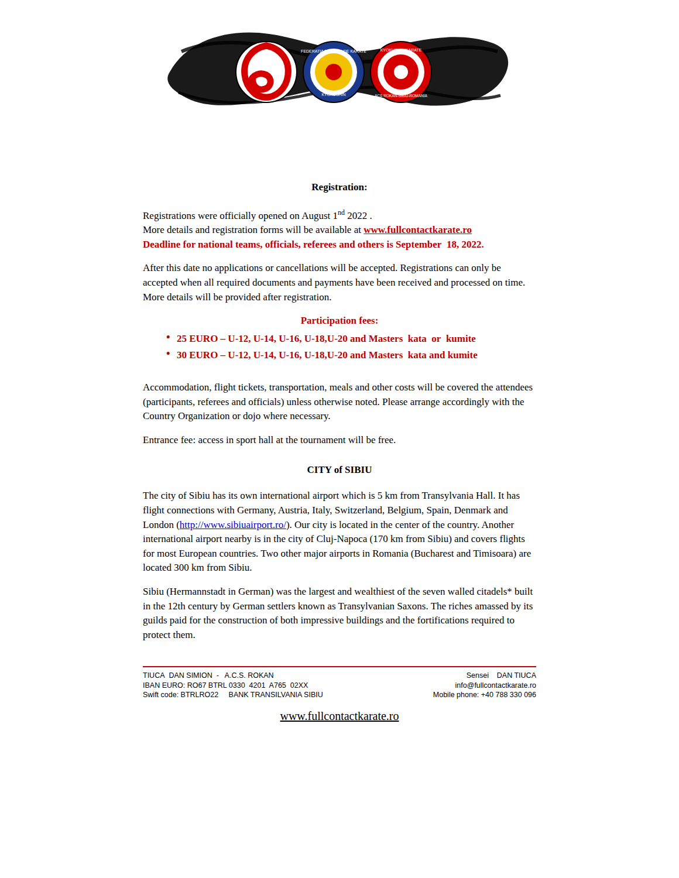FEDERATIA ROMANA DE KARATE KYOKUSHIN KYOKUSHIN KARATE ACS ROKAN-SIBIU-ROMANIA
Registration:
Registrations were officially opened on August 1nd 2022 .
More details and registration forms will be available at www.fullcontactkarate.ro
Deadline for national teams, officials, referees and others is September 18, 2022.
After this date no applications or cancellations will be accepted. Registrations can only be accepted when all required documents and payments have been received and processed on time. More details will be provided after registration.
Participation fees:
25 EURO – U-12, U-14, U-16, U-18,U-20 and Masters kata or kumite
30 EURO – U-12, U-14, U-16, U-18,U-20 and Masters kata and kumite
Accommodation, flight tickets, transportation, meals and other costs will be covered the attendees (participants, referees and officials) unless otherwise noted. Please arrange accordingly with the Country Organization or dojo where necessary.
Entrance fee: access in sport hall at the tournament will be free.
CITY of SIBIU
The city of Sibiu has its own international airport which is 5 km from Transylvania Hall. It has flight connections with Germany, Austria, Italy, Switzerland, Belgium, Spain, Denmark and London (http://www.sibiuairport.ro/). Our city is located in the center of the country. Another international airport nearby is in the city of Cluj-Napoca (170 km from Sibiu) and covers flights for most European countries. Two other major airports in Romania (Bucharest and Timisoara) are located 300 km from Sibiu.
Sibiu (Hermannstadt in German) was the largest and wealthiest of the seven walled citadels* built in the 12th century by German settlers known as Transylvanian Saxons. The riches amassed by its guilds paid for the construction of both impressive buildings and the fortifications required to protect them.
| TIUCA DAN SIMION - A.C.S. ROKAN IBAN EURO: RO67 BTRL 0330 4201 A765 02XX Swift code: BTRLRO22 BANK TRANSILVANIA SIBIU | Sensei DAN TIUCA info@fullcontactkarate.ro Mobile phone: +40 788 330 096 |
www.fullcontactkarate.ro